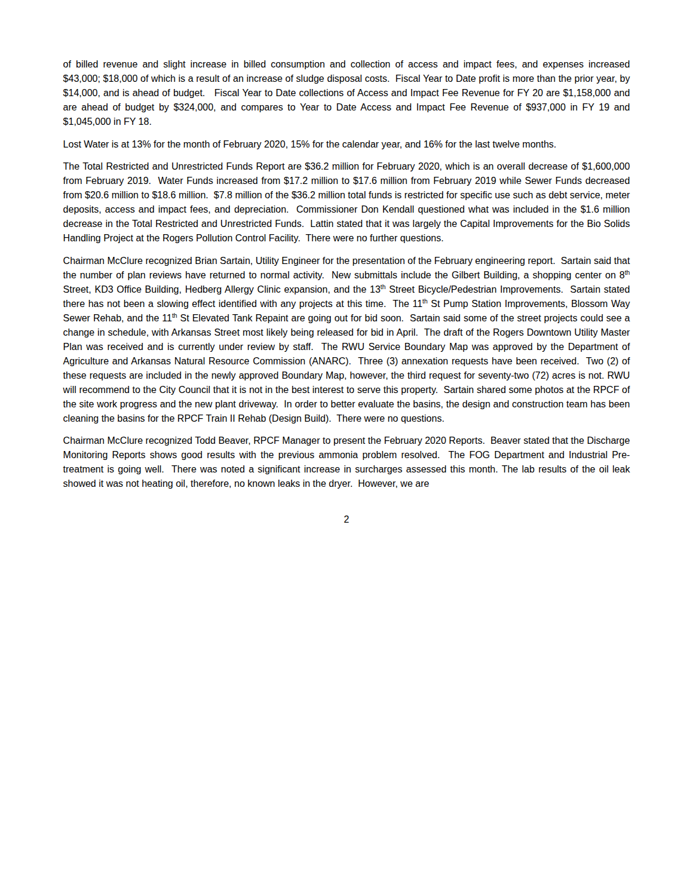of billed revenue and slight increase in billed consumption and collection of access and impact fees, and expenses increased $43,000; $18,000 of which is a result of an increase of sludge disposal costs. Fiscal Year to Date profit is more than the prior year, by $14,000, and is ahead of budget. Fiscal Year to Date collections of Access and Impact Fee Revenue for FY 20 are $1,158,000 and are ahead of budget by $324,000, and compares to Year to Date Access and Impact Fee Revenue of $937,000 in FY 19 and $1,045,000 in FY 18.
Lost Water is at 13% for the month of February 2020, 15% for the calendar year, and 16% for the last twelve months.
The Total Restricted and Unrestricted Funds Report are $36.2 million for February 2020, which is an overall decrease of $1,600,000 from February 2019. Water Funds increased from $17.2 million to $17.6 million from February 2019 while Sewer Funds decreased from $20.6 million to $18.6 million. $7.8 million of the $36.2 million total funds is restricted for specific use such as debt service, meter deposits, access and impact fees, and depreciation. Commissioner Don Kendall questioned what was included in the $1.6 million decrease in the Total Restricted and Unrestricted Funds. Lattin stated that it was largely the Capital Improvements for the Bio Solids Handling Project at the Rogers Pollution Control Facility. There were no further questions.
Chairman McClure recognized Brian Sartain, Utility Engineer for the presentation of the February engineering report. Sartain said that the number of plan reviews have returned to normal activity. New submittals include the Gilbert Building, a shopping center on 8th Street, KD3 Office Building, Hedberg Allergy Clinic expansion, and the 13th Street Bicycle/Pedestrian Improvements. Sartain stated there has not been a slowing effect identified with any projects at this time. The 11th St Pump Station Improvements, Blossom Way Sewer Rehab, and the 11th St Elevated Tank Repaint are going out for bid soon. Sartain said some of the street projects could see a change in schedule, with Arkansas Street most likely being released for bid in April. The draft of the Rogers Downtown Utility Master Plan was received and is currently under review by staff. The RWU Service Boundary Map was approved by the Department of Agriculture and Arkansas Natural Resource Commission (ANARC). Three (3) annexation requests have been received. Two (2) of these requests are included in the newly approved Boundary Map, however, the third request for seventy-two (72) acres is not. RWU will recommend to the City Council that it is not in the best interest to serve this property. Sartain shared some photos at the RPCF of the site work progress and the new plant driveway. In order to better evaluate the basins, the design and construction team has been cleaning the basins for the RPCF Train II Rehab (Design Build). There were no questions.
Chairman McClure recognized Todd Beaver, RPCF Manager to present the February 2020 Reports. Beaver stated that the Discharge Monitoring Reports shows good results with the previous ammonia problem resolved. The FOG Department and Industrial Pre-treatment is going well. There was noted a significant increase in surcharges assessed this month. The lab results of the oil leak showed it was not heating oil, therefore, no known leaks in the dryer. However, we are
2